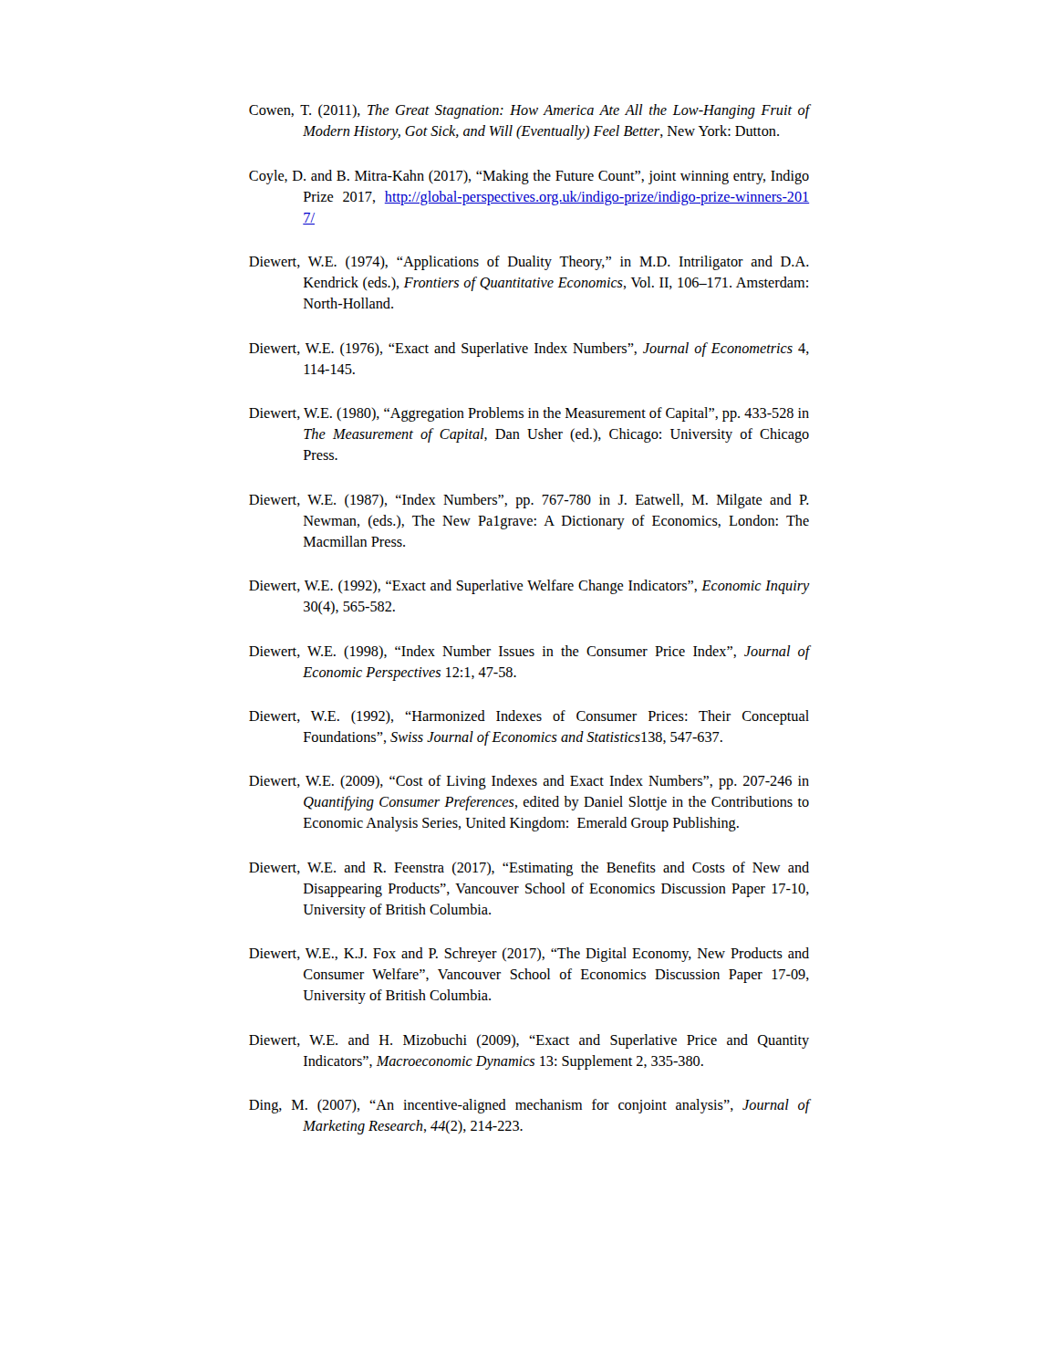Cowen, T. (2011), The Great Stagnation: How America Ate All the Low-Hanging Fruit of Modern History, Got Sick, and Will (Eventually) Feel Better, New York: Dutton.
Coyle, D. and B. Mitra-Kahn (2017), “Making the Future Count”, joint winning entry, Indigo Prize 2017, http://global-perspectives.org.uk/indigo-prize/indigo-prize-winners-2017/
Diewert, W.E. (1974), “Applications of Duality Theory,” in M.D. Intriligator and D.A. Kendrick (eds.), Frontiers of Quantitative Economics, Vol. II, 106–171. Amsterdam: North-Holland.
Diewert, W.E. (1976), “Exact and Superlative Index Numbers”, Journal of Econometrics 4, 114-145.
Diewert, W.E. (1980), “Aggregation Problems in the Measurement of Capital”, pp. 433-528 in The Measurement of Capital, Dan Usher (ed.), Chicago: University of Chicago Press.
Diewert, W.E. (1987), “Index Numbers”, pp. 767-780 in J. Eatwell, M. Milgate and P. Newman, (eds.), The New Pa1grave: A Dictionary of Economics, London: The Macmillan Press.
Diewert, W.E. (1992), “Exact and Superlative Welfare Change Indicators”, Economic Inquiry 30(4), 565-582.
Diewert, W.E. (1998), “Index Number Issues in the Consumer Price Index”, Journal of Economic Perspectives 12:1, 47-58.
Diewert, W.E. (1992), “Harmonized Indexes of Consumer Prices: Their Conceptual Foundations”, Swiss Journal of Economics and Statistics138, 547-637.
Diewert, W.E. (2009), “Cost of Living Indexes and Exact Index Numbers”, pp. 207-246 in Quantifying Consumer Preferences, edited by Daniel Slottje in the Contributions to Economic Analysis Series, United Kingdom: Emerald Group Publishing.
Diewert, W.E. and R. Feenstra (2017), “Estimating the Benefits and Costs of New and Disappearing Products”, Vancouver School of Economics Discussion Paper 17-10, University of British Columbia.
Diewert, W.E., K.J. Fox and P. Schreyer (2017), “The Digital Economy, New Products and Consumer Welfare”, Vancouver School of Economics Discussion Paper 17-09, University of British Columbia.
Diewert, W.E. and H. Mizobuchi (2009), “Exact and Superlative Price and Quantity Indicators”, Macroeconomic Dynamics 13: Supplement 2, 335-380.
Ding, M. (2007), “An incentive-aligned mechanism for conjoint analysis”, Journal of Marketing Research, 44(2), 214-223.